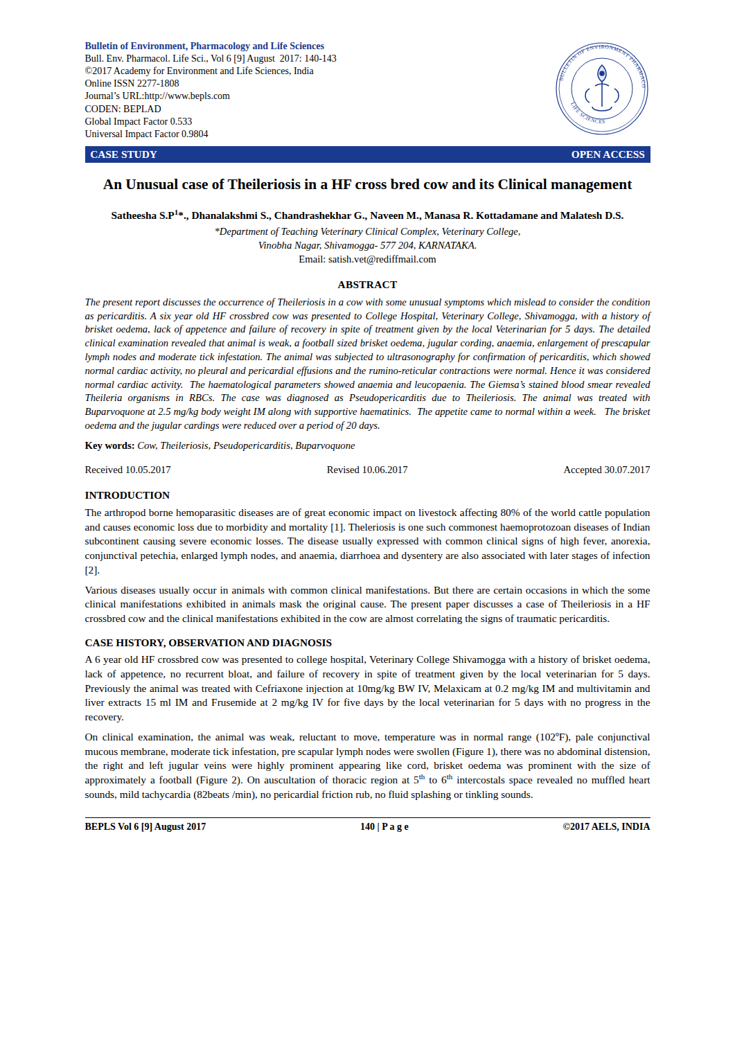Bulletin of Environment, Pharmacology and Life Sciences
Bull. Env. Pharmacol. Life Sci., Vol 6 [9] August 2017: 140-143
©2017 Academy for Environment and Life Sciences, India
Online ISSN 2277-1808
Journal’s URL:http://www.bepls.com
CODEN: BEPLAD
Global Impact Factor 0.533
Universal Impact Factor 0.9804
BULLETIN OF ENVIRONMENT PHARMACOLOGY AND LIFE SCIENCES
CASE STUDY OPEN ACCESS
An Unusual case of Theileriosis in a HF cross bred cow and its Clinical management
Satheesha S.P1*., Dhanalakshmi S., Chandrashekhar G., Naveen M., Manasa R. Kottadamane and Malatesh D.S.
*Department of Teaching Veterinary Clinical Complex, Veterinary College,
Vinobha Nagar, Shivamogga- 577 204, KARNATAKA.
Email: satish.vet@rediffmail.com
ABSTRACT
The present report discusses the occurrence of Theileriosis in a cow with some unusual symptoms which mislead to consider the condition as pericarditis. A six year old HF crossbred cow was presented to College Hospital, Veterinary College, Shivamogga, with a history of brisket oedema, lack of appetence and failure of recovery in spite of treatment given by the local Veterinarian for 5 days. The detailed clinical examination revealed that animal is weak, a football sized brisket oedema, jugular cording, anaemia, enlargement of prescapular lymph nodes and moderate tick infestation. The animal was subjected to ultrasonography for confirmation of pericarditis, which showed normal cardiac activity, no pleural and pericardial effusions and the rumino-reticular contractions were normal. Hence it was considered normal cardiac activity. The haematological parameters showed anaemia and leucopaenia. The Giemsa’s stained blood smear revealed Theileria organisms in RBCs. The case was diagnosed as Pseudopericarditis due to Theileriosis. The animal was treated with Buparvoquone at 2.5 mg/kg body weight IM along with supportive haematinics. The appetite came to normal within a week. The brisket oedema and the jugular cardings were reduced over a period of 20 days.
Key words: Cow, Theileriosis, Pseudopericarditis, Buparvoquone
Received 10.05.2017 Revised 10.06.2017 Accepted 30.07.2017
Introduction
The arthropod borne hemoparasitic diseases are of great economic impact on livestock affecting 80% of the world cattle population and causes economic loss due to morbidity and mortality [1]. Theleriosis is one such commonest haemoprotozoan diseases of Indian subcontinent causing severe economic losses. The disease usually expressed with common clinical signs of high fever, anorexia, conjunctival petechia, enlarged lymph nodes, and anaemia, diarrhoea and dysentery are also associated with later stages of infection [2].
Various diseases usually occur in animals with common clinical manifestations. But there are certain occasions in which the some clinical manifestations exhibited in animals mask the original cause. The present paper discusses a case of Theileriosis in a HF crossbred cow and the clinical manifestations exhibited in the cow are almost correlating the signs of traumatic pericarditis.
Case history, observation and diagnosis
A 6 year old HF crossbred cow was presented to college hospital, Veterinary College Shivamogga with a history of brisket oedema, lack of appetence, no recurrent bloat, and failure of recovery in spite of treatment given by the local veterinarian for 5 days. Previously the animal was treated with Cefriaxone injection at 10mg/kg BW IV, Melaxicam at 0.2 mg/kg IM and multivitamin and liver extracts 15 ml IM and Frusemide at 2 mg/kg IV for five days by the local veterinarian for 5 days with no progress in the recovery.
On clinical examination, the animal was weak, reluctant to move, temperature was in normal range (102ºF), pale conjunctival mucous membrane, moderate tick infestation, pre scapular lymph nodes were swollen (Figure 1), there was no abdominal distension, the right and left jugular veins were highly prominent appearing like cord, brisket oedema was prominent with the size of approximately a football (Figure 2). On auscultation of thoracic region at 5th to 6th intercostals space revealed no muffled heart sounds, mild tachycardia (82beats /min), no pericardial friction rub, no fluid splashing or tinkling sounds.
BEPLS Vol 6 [9] August 2017 140 | P a g e ©2017 AELS, INDIA